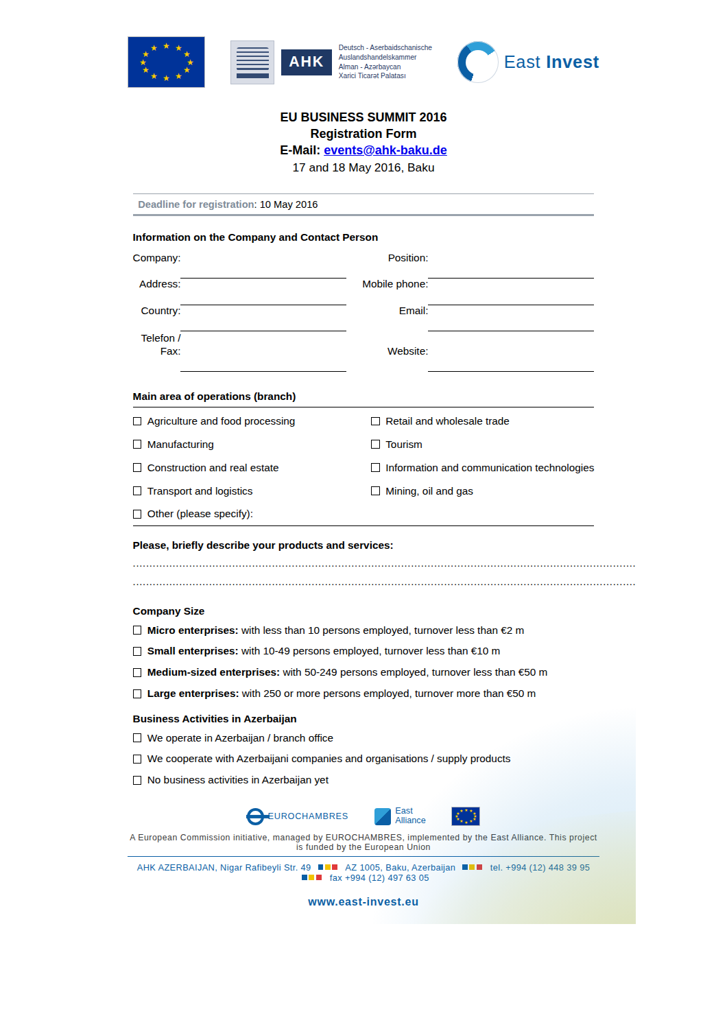★ ★ ★ ★ ★ ★ ★ ★ ★ ★ ★ ★
AHK
Deutsch - Aserbaidschanische
Auslandshandelskammer
Alman - Azərbaycan
Xarici Ticarət Palatası
East Invest
EU BUSINESS SUMMIT 2016
Registration Form
E-Mail: events@ahk-baku.de
17 and 18 May 2016, Baku
Deadline for registration: 10 May 2016
Information on the Company and Contact Person
| Company: | | | Position: | |
| Address: | | | Mobile phone: | |
| Country: | | | Email: | |
| Telefon / Fax: | | | Website: | |
Main area of operations (branch)
Agriculture and food processing
Retail and wholesale trade
Manufacturing
Tourism
Construction and real estate
Information and communication technologies
Transport and logistics
Mining, oil and gas
Other (please specify):
Please, briefly describe your products and services:
..........................................................................................................................................................................
......................................................................................................................................................................….
Company Size
Micro enterprises: with less than 10 persons employed, turnover less than €2 m
Small enterprises: with 10-49 persons employed, turnover less than €10 m
Medium-sized enterprises: with 50-249 persons employed, turnover less than €50 m
Large enterprises: with 250 or more persons employed, turnover more than €50 m
Business Activities in Azerbaijan
We operate in Azerbaijan / branch office
We cooperate with Azerbaijani companies and organisations / supply products
No business activities in Azerbaijan yet
EUROCHAMBRES
East
Alliance
★ ★ ★ ★ ★ ★ ★ ★ ★ ★ ★ ★
A European Commission initiative, managed by EUROCHAMBRES, implemented by the East Alliance. This project is funded by the European Union
AHK AZERBAIJAN, Nigar Rafibeyli Str. 49 AZ 1005, Baku, Azerbaijan tel. +994 (12) 448 39 95 fax +994 (12) 497 63 05
www.east-invest.eu